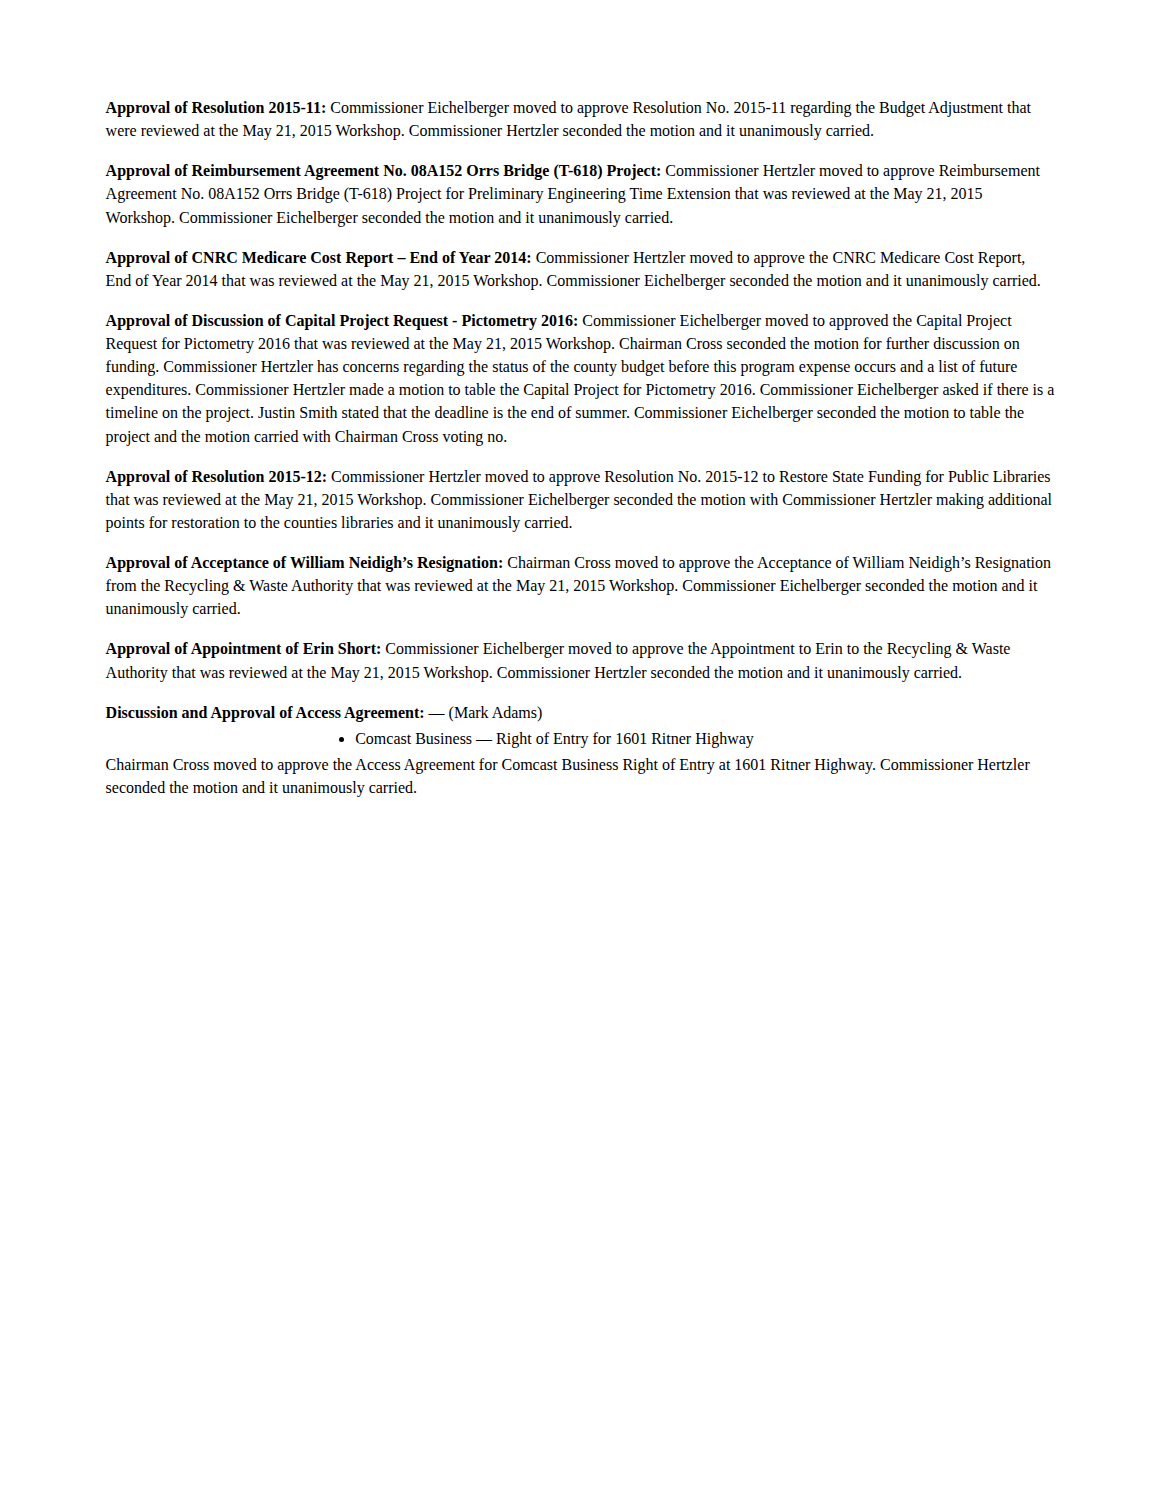Approval of Resolution 2015-11: Commissioner Eichelberger moved to approve Resolution No. 2015-11 regarding the Budget Adjustment that were reviewed at the May 21, 2015 Workshop. Commissioner Hertzler seconded the motion and it unanimously carried.
Approval of Reimbursement Agreement No. 08A152 Orrs Bridge (T-618) Project: Commissioner Hertzler moved to approve Reimbursement Agreement No. 08A152 Orrs Bridge (T-618) Project for Preliminary Engineering Time Extension that was reviewed at the May 21, 2015 Workshop. Commissioner Eichelberger seconded the motion and it unanimously carried.
Approval of CNRC Medicare Cost Report – End of Year 2014: Commissioner Hertzler moved to approve the CNRC Medicare Cost Report, End of Year 2014 that was reviewed at the May 21, 2015 Workshop. Commissioner Eichelberger seconded the motion and it unanimously carried.
Approval of Discussion of Capital Project Request - Pictometry 2016: Commissioner Eichelberger moved to approved the Capital Project Request for Pictometry 2016 that was reviewed at the May 21, 2015 Workshop. Chairman Cross seconded the motion for further discussion on funding. Commissioner Hertzler has concerns regarding the status of the county budget before this program expense occurs and a list of future expenditures. Commissioner Hertzler made a motion to table the Capital Project for Pictometry 2016. Commissioner Eichelberger asked if there is a timeline on the project. Justin Smith stated that the deadline is the end of summer. Commissioner Eichelberger seconded the motion to table the project and the motion carried with Chairman Cross voting no.
Approval of Resolution 2015-12: Commissioner Hertzler moved to approve Resolution No. 2015-12 to Restore State Funding for Public Libraries that was reviewed at the May 21, 2015 Workshop. Commissioner Eichelberger seconded the motion with Commissioner Hertzler making additional points for restoration to the counties libraries and it unanimously carried.
Approval of Acceptance of William Neidigh’s Resignation: Chairman Cross moved to approve the Acceptance of William Neidigh’s Resignation from the Recycling & Waste Authority that was reviewed at the May 21, 2015 Workshop. Commissioner Eichelberger seconded the motion and it unanimously carried.
Approval of Appointment of Erin Short: Commissioner Eichelberger moved to approve the Appointment to Erin to the Recycling & Waste Authority that was reviewed at the May 21, 2015 Workshop. Commissioner Hertzler seconded the motion and it unanimously carried.
Discussion and Approval of Access Agreement: — (Mark Adams)
Comcast Business — Right of Entry for 1601 Ritner Highway
Chairman Cross moved to approve the Access Agreement for Comcast Business Right of Entry at 1601 Ritner Highway. Commissioner Hertzler seconded the motion and it unanimously carried.